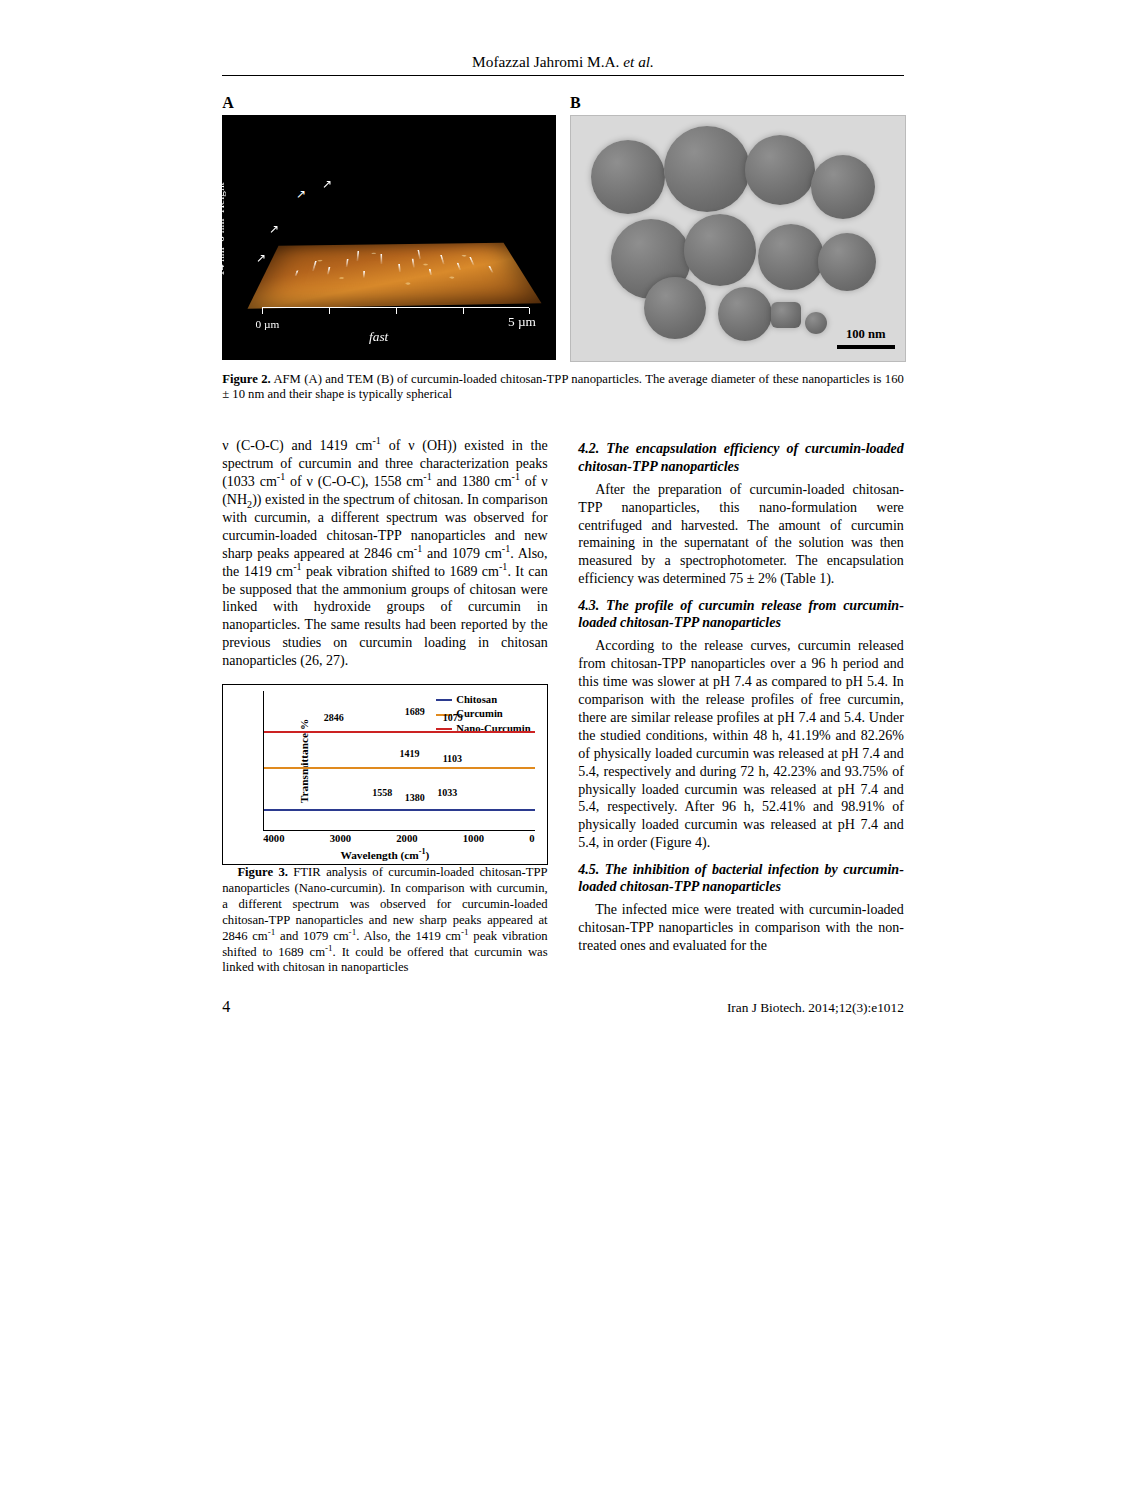Mofazzal Jahromi M.A. et al.
A
↗ ↗ ↗ ↗
14 nm 0 nm Height 0 µm fast 5 µm
B
100 nm
Figure 2. AFM (A) and TEM (B) of curcumin-loaded chitosan-TPP nanoparticles. The average diameter of these nanoparticles is 160 ± 10 nm and their shape is typically spherical
ν (C-O-C) and 1419 cm-1 of ν (OH)) existed in the spectrum of curcumin and three characterization peaks (1033 cm-1 of ν (C-O-C), 1558 cm-1 and 1380 cm-1 of ν (NH2)) existed in the spectrum of chitosan. In comparison with curcumin, a different spectrum was observed for curcumin-loaded chitosan-TPP nanoparticles and new sharp peaks appeared at 2846 cm-1 and 1079 cm-1. Also, the 1419 cm-1 peak vibration shifted to 1689 cm-1. It can be supposed that the ammonium groups of chitosan were linked with hydroxide groups of curcumin in nanoparticles. The same results had been reported by the previous studies on curcumin loading in chitosan nanoparticles (26, 27).
Transmittance %
Chitosan
Curcumin
Nano-Curcumin
2846 1689 1079 1419 1103 1558 1380 1033
40003000200010000
Wavelength (cm-1)
Figure 3. FTIR analysis of curcumin-loaded chitosan-TPP nanoparticles (Nano-curcumin). In comparison with curcumin, a different spectrum was observed for curcumin-loaded chitosan-TPP nanoparticles and new sharp peaks appeared at 2846 cm-1 and 1079 cm-1. Also, the 1419 cm-1 peak vibration shifted to 1689 cm-1. It could be offered that curcumin was linked with chitosan in nanoparticles
4.2. The encapsulation efficiency of curcumin-loaded chitosan-TPP nanoparticles
After the preparation of curcumin-loaded chitosan-TPP nanoparticles, this nano-formulation were centrifuged and harvested. The amount of curcumin remaining in the supernatant of the solution was then measured by a spectrophotometer. The encapsulation efficiency was determined 75 ± 2% (Table 1).
4.3. The profile of curcumin release from curcumin-loaded chitosan-TPP nanoparticles
According to the release curves, curcumin released from chitosan-TPP nanoparticles over a 96 h period and this time was slower at pH 7.4 as compared to pH 5.4. In comparison with the release profiles of free curcumin, there are similar release profiles at pH 7.4 and 5.4. Under the studied conditions, within 48 h, 41.19% and 82.26% of physically loaded curcumin was released at pH 7.4 and 5.4, respectively and during 72 h, 42.23% and 93.75% of physically loaded curcumin was released at pH 7.4 and 5.4, respectively. After 96 h, 52.41% and 98.91% of physically loaded curcumin was released at pH 7.4 and 5.4, in order (Figure 4).
4.5. The inhibition of bacterial infection by curcumin-loaded chitosan-TPP nanoparticles
The infected mice were treated with curcumin-loaded chitosan-TPP nanoparticles in comparison with the non-treated ones and evaluated for the
4 Iran J Biotech. 2014;12(3):e1012